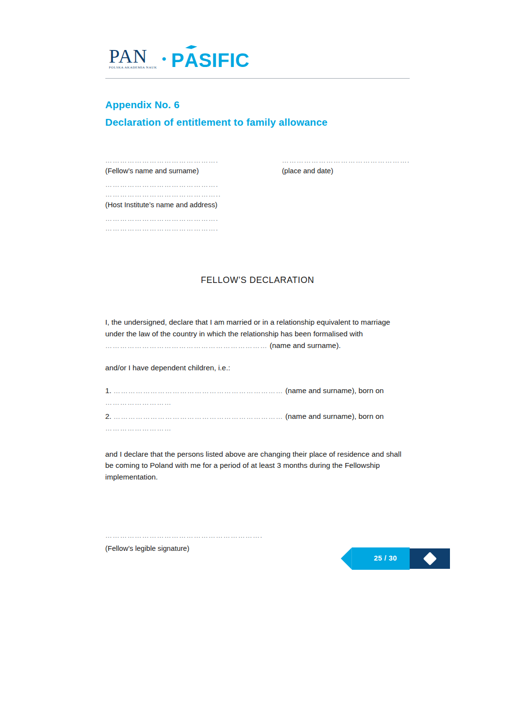PAN POLSKA AKADEMIA NAUK
•
PASIFIC
Appendix No. 6
Declaration of entitlement to family allowance
……………………………………….
(Fellow’s name and surname)
……………………………………….
………………………………………..
(Host Institute’s name and address)
……………………………………….
……………………………………….
…………………………………………….
(place and date)
FELLOW’S DECLARATION
I, the undersigned, declare that I am married or in a relationship equivalent to marriage under the law of the country in which the relationship has been formalised with ………………………………………………………… (name and surname).
and/or I have dependent children, i.e.:
1. …………………………………………………………… (name and surname), born on ………………………
2. …………………………………………………………… (name and surname), born on ………………………
and I declare that the persons listed above are changing their place of residence and shall be coming to Poland with me for a period of at least 3 months during the Fellowship implementation.
……………………………………………………….
(Fellow’s legible signature)
25 / 30